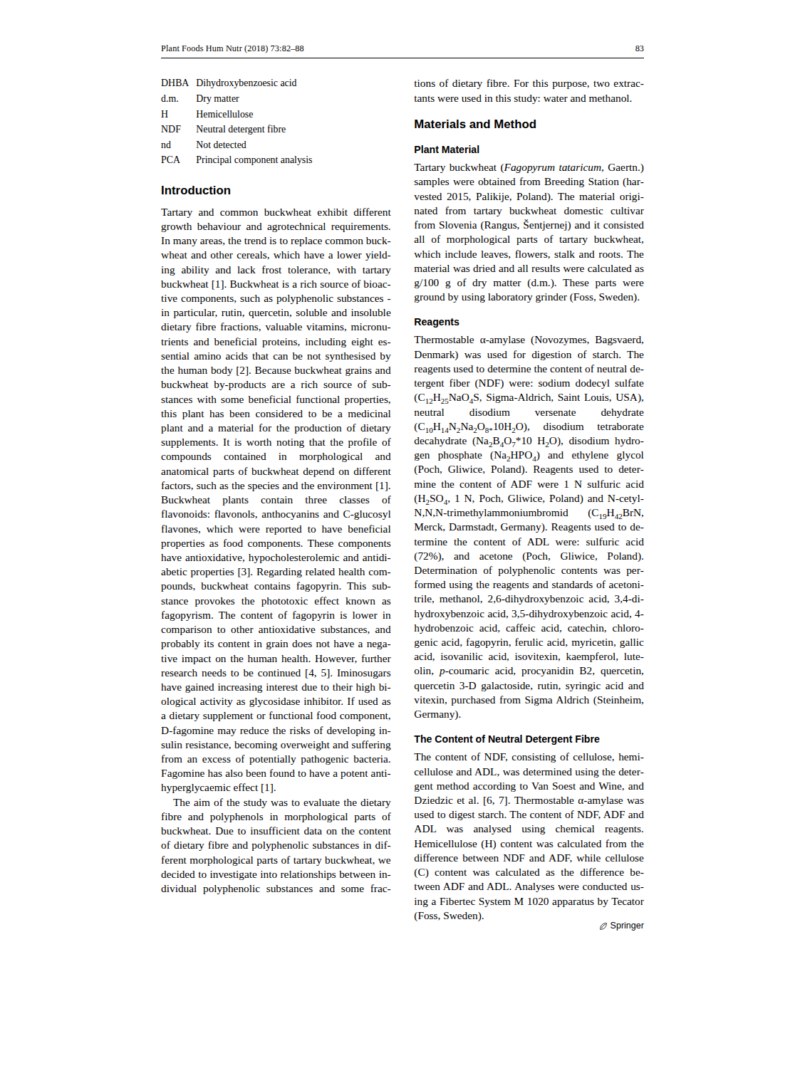Plant Foods Hum Nutr (2018) 73:82–88 83
| DHBA | Dihydroxybenzoesic acid |
| d.m. | Dry matter |
| H | Hemicellulose |
| NDF | Neutral detergent fibre |
| nd | Not detected |
| PCA | Principal component analysis |
Introduction
Tartary and common buckwheat exhibit different growth behaviour and agrotechnical requirements. In many areas, the trend is to replace common buckwheat and other cereals, which have a lower yielding ability and lack frost tolerance, with tartary buckwheat [1]. Buckwheat is a rich source of bioactive components, such as polyphenolic substances - in particular, rutin, quercetin, soluble and insoluble dietary fibre fractions, valuable vitamins, micronutrients and beneficial proteins, including eight essential amino acids that can be not synthesised by the human body [2]. Because buckwheat grains and buckwheat by-products are a rich source of substances with some beneficial functional properties, this plant has been considered to be a medicinal plant and a material for the production of dietary supplements. It is worth noting that the profile of compounds contained in morphological and anatomical parts of buckwheat depend on different factors, such as the species and the environment [1]. Buckwheat plants contain three classes of flavonoids: flavonols, anthocyanins and C-glucosyl flavones, which were reported to have beneficial properties as food components. These components have antioxidative, hypocholesterolemic and antidiabetic properties [3]. Regarding related health compounds, buckwheat contains fagopyrin. This substance provokes the phototoxic effect known as fagopyrism. The content of fagopyrin is lower in comparison to other antioxidative substances, and probably its content in grain does not have a negative impact on the human health. However, further research needs to be continued [4, 5]. Iminosugars have gained increasing interest due to their high biological activity as glycosidase inhibitor. If used as a dietary supplement or functional food component, D-fagomine may reduce the risks of developing insulin resistance, becoming overweight and suffering from an excess of potentially pathogenic bacteria. Fagomine has also been found to have a potent anti-hyperglycaemic effect [1].
The aim of the study was to evaluate the dietary fibre and polyphenols in morphological parts of buckwheat. Due to insufficient data on the content of dietary fibre and polyphenolic substances in different morphological parts of tartary buckwheat, we decided to investigate into relationships between individual polyphenolic substances and some fractions of dietary fibre. For this purpose, two extractants were used in this study: water and methanol.
Materials and Method
Plant Material
Tartary buckwheat (Fagopyrum tataricum, Gaertn.) samples were obtained from Breeding Station (harvested 2015, Palikije, Poland). The material originated from tartary buckwheat domestic cultivar from Slovenia (Rangus, Šentjernej) and it consisted all of morphological parts of tartary buckwheat, which include leaves, flowers, stalk and roots. The material was dried and all results were calculated as g/100 g of dry matter (d.m.). These parts were ground by using laboratory grinder (Foss, Sweden).
Reagents
Thermostable α-amylase (Novozymes, Bagsvaerd, Denmark) was used for digestion of starch. The reagents used to determine the content of neutral detergent fiber (NDF) were: sodium dodecyl sulfate (C12H25NaO4S, Sigma-Aldrich, Saint Louis, USA), neutral disodium versenate dehydrate (C10H14N2Na2O8*10H2O), disodium tetraborate decahydrate (Na2B4O7*10 H2O), disodium hydrogen phosphate (Na2HPO4) and ethylene glycol (Poch, Gliwice, Poland). Reagents used to determine the content of ADF were 1 N sulfuric acid (H2SO4, 1 N, Poch, Gliwice, Poland) and N-cetyl-N,N,N-trimethylammoniumbromid (C19H42BrN, Merck, Darmstadt, Germany). Reagents used to determine the content of ADL were: sulfuric acid (72%), and acetone (Poch, Gliwice, Poland). Determination of polyphenolic contents was performed using the reagents and standards of acetonitrile, methanol, 2,6-dihydroxybenzoic acid, 3,4-dihydroxybenzoic acid, 3,5-dihydroxybenzoic acid, 4-hydrobenzoic acid, caffeic acid, catechin, chlorogenic acid, fagopyrin, ferulic acid, myricetin, gallic acid, isovanilic acid, isovitexin, kaempferol, luteolin, p-coumaric acid, procyanidin B2, quercetin, quercetin 3-D galactoside, rutin, syringic acid and vitexin, purchased from Sigma Aldrich (Steinheim, Germany).
The Content of Neutral Detergent Fibre
The content of NDF, consisting of cellulose, hemicellulose and ADL, was determined using the detergent method according to Van Soest and Wine, and Dziedzic et al. [6, 7]. Thermostable α-amylase was used to digest starch. The content of NDF, ADF and ADL was analysed using chemical reagents. Hemicellulose (H) content was calculated from the difference between NDF and ADF, while cellulose (C) content was calculated as the difference between ADF and ADL. Analyses were conducted using a Fibertec System M 1020 apparatus by Tecator (Foss, Sweden).
Springer